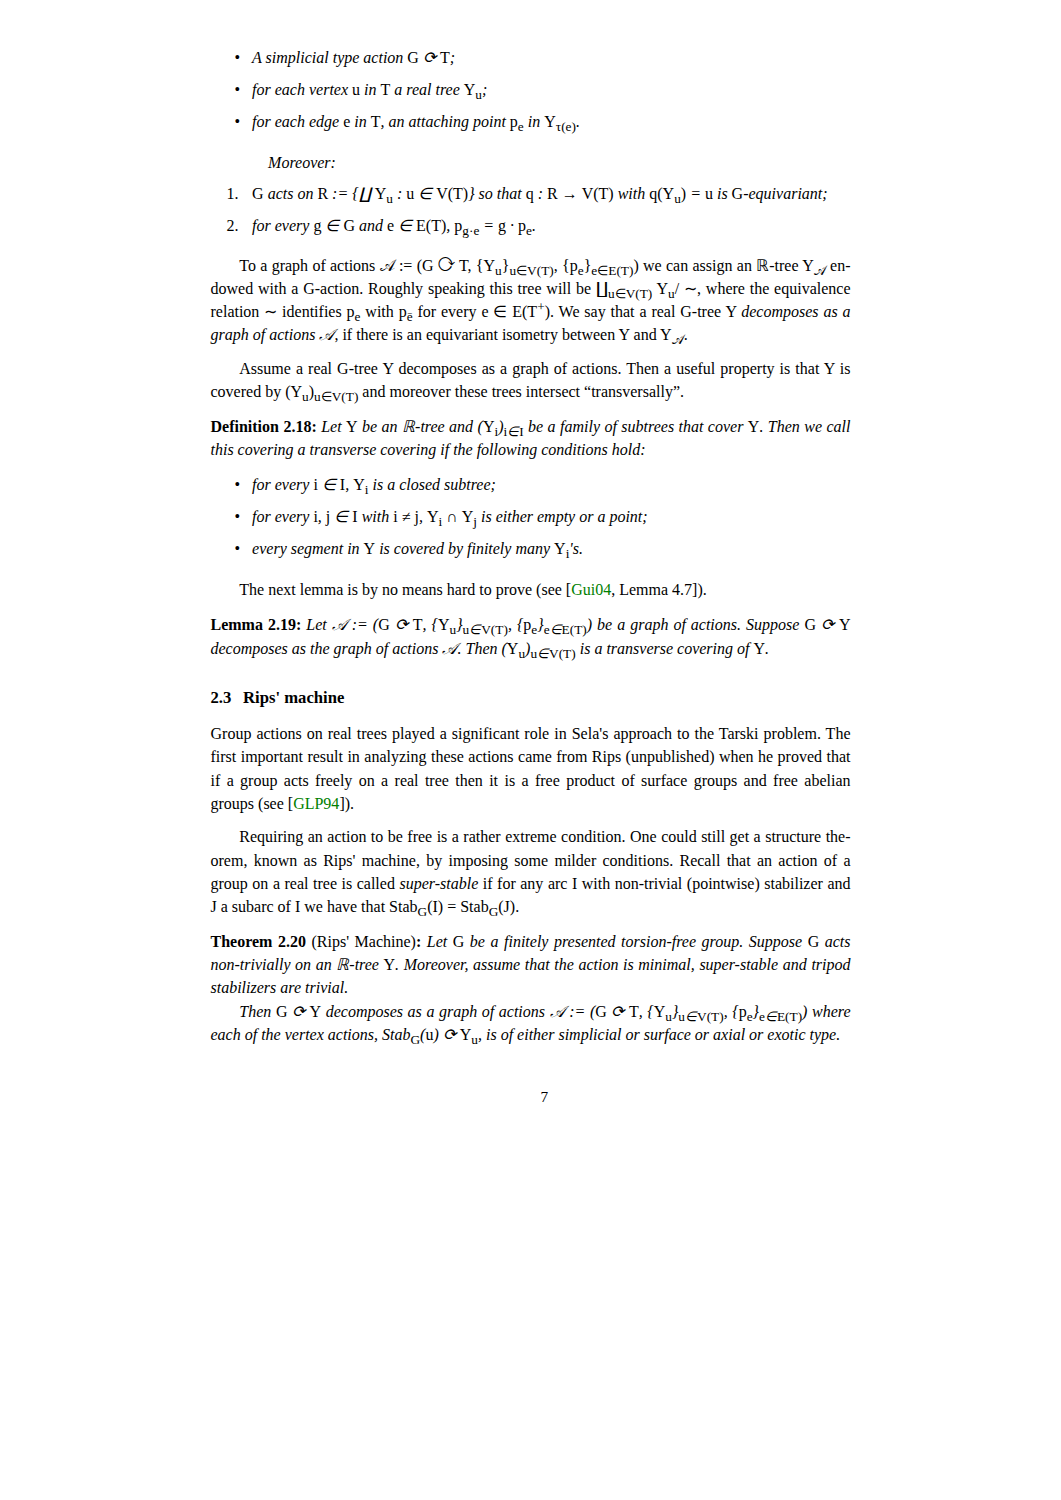A simplicial type action G ⟳ T;
for each vertex u in T a real tree Yu;
for each edge e in T, an attaching point pe in Yτ(e).
Moreover:
G acts on R := {∐ Yu : u ∈ V(T)} so that q : R → V(T) with q(Yu) = u is G-equivariant;
for every g ∈ G and e ∈ E(T), pg·e = g · pe.
To a graph of actions 𝒜 := (G ⟳ T, {Yu}u∈V(T), {pe}e∈E(T)) we can assign an ℝ-tree Y𝒜 endowed with a G-action. Roughly speaking this tree will be ∐u∈V(T) Yu/ ∼, where the equivalence relation ∼ identifies pe with pē for every e ∈ E(T+). We say that a real G-tree Y decomposes as a graph of actions 𝒜, if there is an equivariant isometry between Y and Y𝒜.
Assume a real G-tree Y decomposes as a graph of actions. Then a useful property is that Y is covered by (Yu)u∈V(T) and moreover these trees intersect “transversally”.
Definition 2.18: Let Y be an ℝ-tree and (Yi)i∈I be a family of subtrees that cover Y. Then we call this covering a transverse covering if the following conditions hold:
for every i ∈ I, Yi is a closed subtree;
for every i, j ∈ I with i ≠ j, Yi ∩ Yj is either empty or a point;
every segment in Y is covered by finitely many Yi's.
The next lemma is by no means hard to prove (see [Gui04, Lemma 4.7]).
Lemma 2.19: Let 𝒜 := (G ⟳ T, {Yu}u∈V(T), {pe}e∈E(T)) be a graph of actions. Suppose G ⟳ Y decomposes as the graph of actions 𝒜. Then (Yu)u∈V(T) is a transverse covering of Y.
2.3 Rips' machine
Group actions on real trees played a significant role in Sela's approach to the Tarski problem. The first important result in analyzing these actions came from Rips (unpublished) when he proved that if a group acts freely on a real tree then it is a free product of surface groups and free abelian groups (see [GLP94]).
Requiring an action to be free is a rather extreme condition. One could still get a structure theorem, known as Rips' machine, by imposing some milder conditions. Recall that an action of a group on a real tree is called super-stable if for any arc I with non-trivial (pointwise) stabilizer and J a subarc of I we have that StabG(I) = StabG(J).
Theorem 2.20 (Rips' Machine): Let G be a finitely presented torsion-free group. Suppose G acts non-trivially on an ℝ-tree Y. Moreover, assume that the action is minimal, super-stable and tripod stabilizers are trivial.
Then G ⟳ Y decomposes as a graph of actions 𝒜 := (G ⟳ T, {Yu}u∈V(T), {pe}e∈E(T)) where each of the vertex actions, StabG(u) ⟳ Yu, is of either simplicial or surface or axial or exotic type.
7